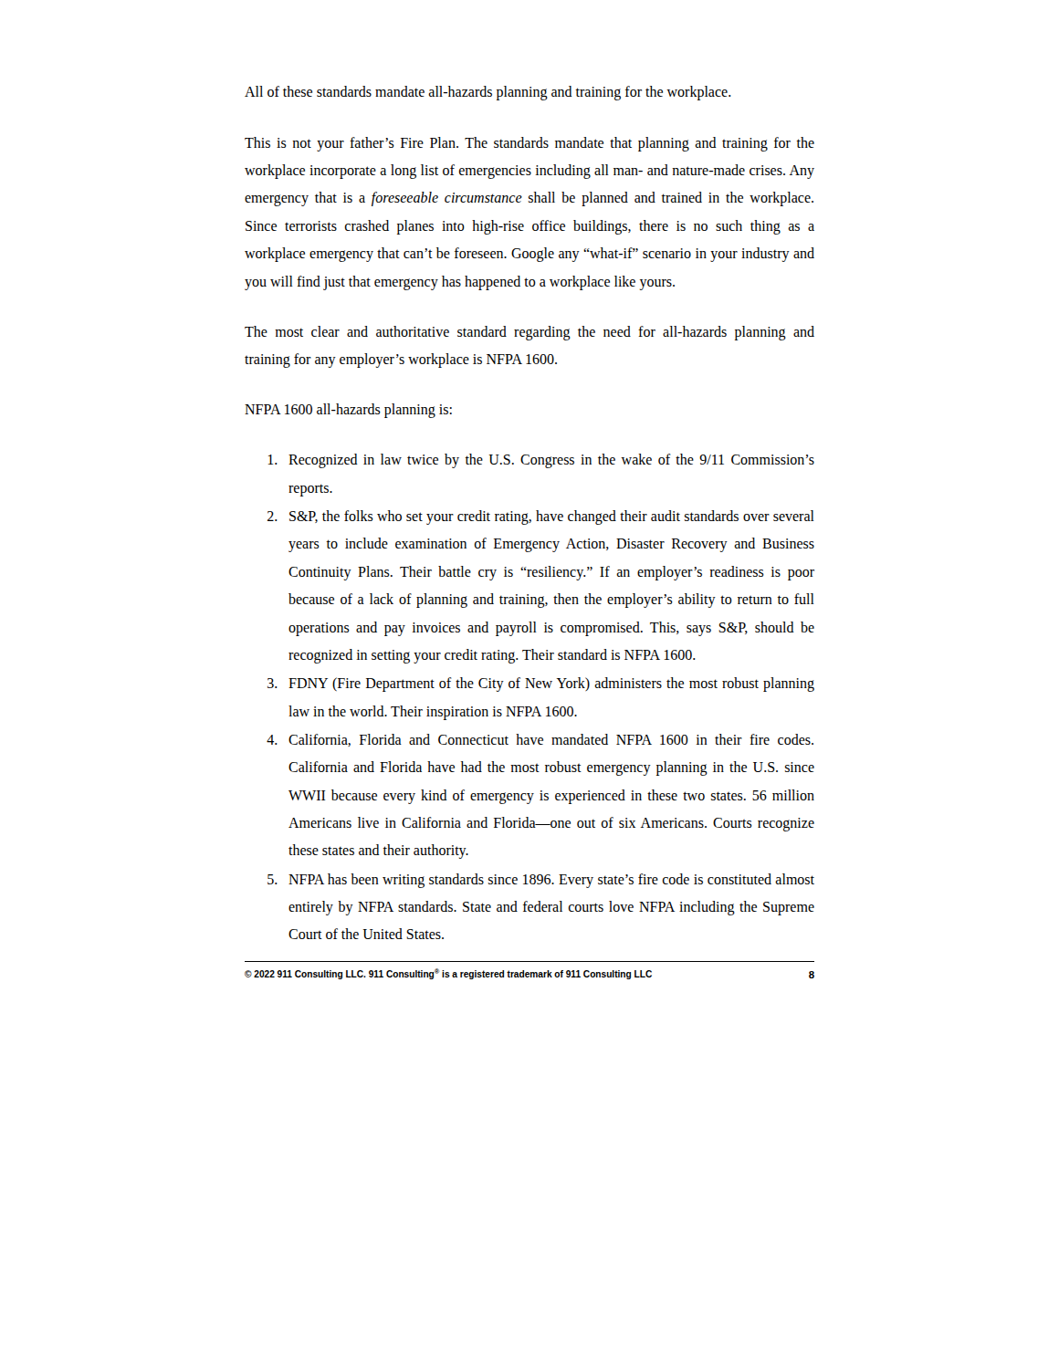All of these standards mandate all-hazards planning and training for the workplace.
This is not your father’s Fire Plan. The standards mandate that planning and training for the workplace incorporate a long list of emergencies including all man- and nature-made crises. Any emergency that is a foreseeable circumstance shall be planned and trained in the workplace. Since terrorists crashed planes into high-rise office buildings, there is no such thing as a workplace emergency that can’t be foreseen. Google any “what-if” scenario in your industry and you will find just that emergency has happened to a workplace like yours.
The most clear and authoritative standard regarding the need for all-hazards planning and training for any employer’s workplace is NFPA 1600.
NFPA 1600 all-hazards planning is:
Recognized in law twice by the U.S. Congress in the wake of the 9/11 Commission’s reports.
S&P, the folks who set your credit rating, have changed their audit standards over several years to include examination of Emergency Action, Disaster Recovery and Business Continuity Plans. Their battle cry is “resiliency.” If an employer’s readiness is poor because of a lack of planning and training, then the employer’s ability to return to full operations and pay invoices and payroll is compromised. This, says S&P, should be recognized in setting your credit rating. Their standard is NFPA 1600.
FDNY (Fire Department of the City of New York) administers the most robust planning law in the world. Their inspiration is NFPA 1600.
California, Florida and Connecticut have mandated NFPA 1600 in their fire codes. California and Florida have had the most robust emergency planning in the U.S. since WWII because every kind of emergency is experienced in these two states. 56 million Americans live in California and Florida—one out of six Americans. Courts recognize these states and their authority.
NFPA has been writing standards since 1896. Every state’s fire code is constituted almost entirely by NFPA standards. State and federal courts love NFPA including the Supreme Court of the United States.
© 2022 911 Consulting LLC. 911 Consulting® is a registered trademark of 911 Consulting LLC 8